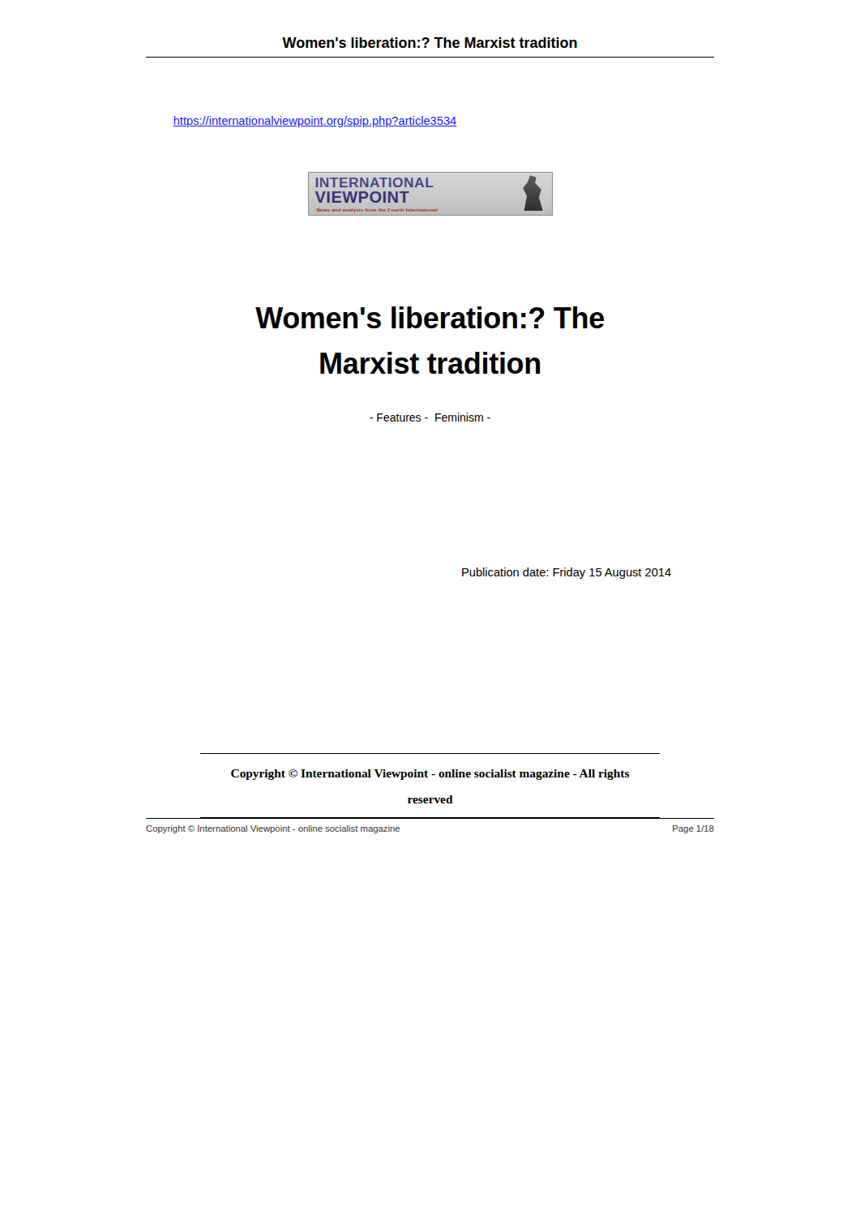Women's liberation:? The Marxist tradition
https://internationalviewpoint.org/spip.php?article3534
INTERNATIONAL VIEWPOINT News and analysis from the Fourth International
Women's liberation:? The
Marxist tradition
- Features - Feminism -
Publication date: Friday 15 August 2014
Copyright © International Viewpoint - online socialist magazine - All rights
reserved
Copyright © International Viewpoint - online socialist magazine Page 1/18